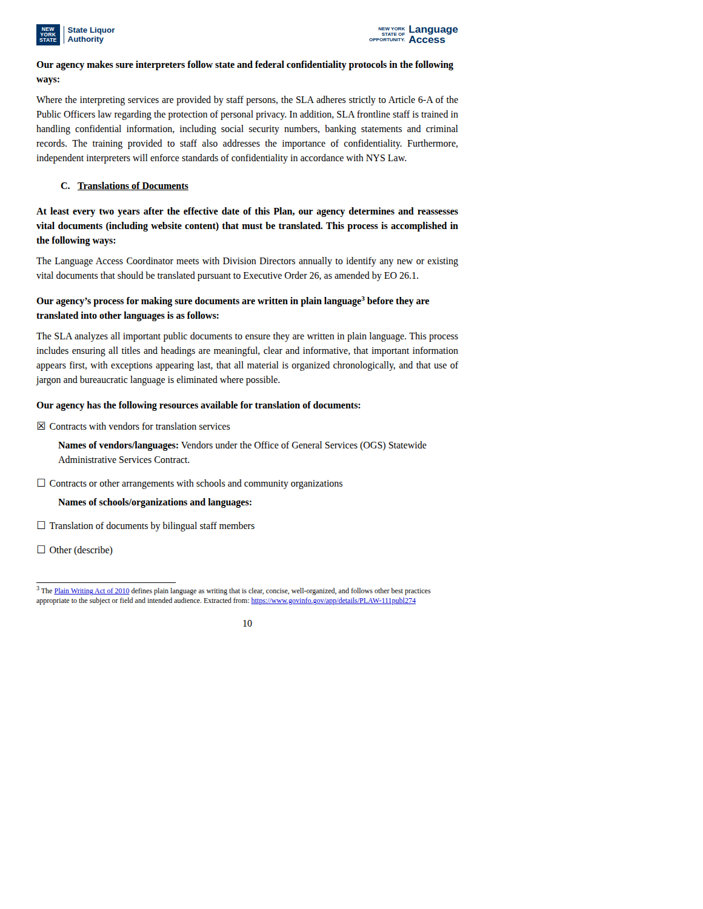NEW
YORK
STATE
State Liquor
Authority
NEW YORK
STATE OF
OPPORTUNITY.
Language Access
Our agency makes sure interpreters follow state and federal confidentiality protocols in the following ways:
Where the interpreting services are provided by staff persons, the SLA adheres strictly to Article 6-A of the Public Officers law regarding the protection of personal privacy. In addition, SLA frontline staff is trained in handling confidential information, including social security numbers, banking statements and criminal records. The training provided to staff also addresses the importance of confidentiality. Furthermore, independent interpreters will enforce standards of confidentiality in accordance with NYS Law.
C. Translations of Documents
At least every two years after the effective date of this Plan, our agency determines and reassesses vital documents (including website content) that must be translated. This process is accomplished in the following ways:
The Language Access Coordinator meets with Division Directors annually to identify any new or existing vital documents that should be translated pursuant to Executive Order 26, as amended by EO 26.1.
Our agency’s process for making sure documents are written in plain language3 before they are translated into other languages is as follows:
The SLA analyzes all important public documents to ensure they are written in plain language. This process includes ensuring all titles and headings are meaningful, clear and informative, that important information appears first, with exceptions appearing last, that all material is organized chronologically, and that use of jargon and bureaucratic language is eliminated where possible.
Our agency has the following resources available for translation of documents:
☒Contracts with vendors for translation services
Names of vendors/languages: Vendors under the Office of General Services (OGS) Statewide Administrative Services Contract.
☐Contracts or other arrangements with schools and community organizations
Names of schools/organizations and languages:
☐Translation of documents by bilingual staff members
☐Other (describe)
3 The Plain Writing Act of 2010 defines plain language as writing that is clear, concise, well-organized, and follows other best practices appropriate to the subject or field and intended audience. Extracted from: https://www.govinfo.gov/app/details/PLAW-111publ274
10